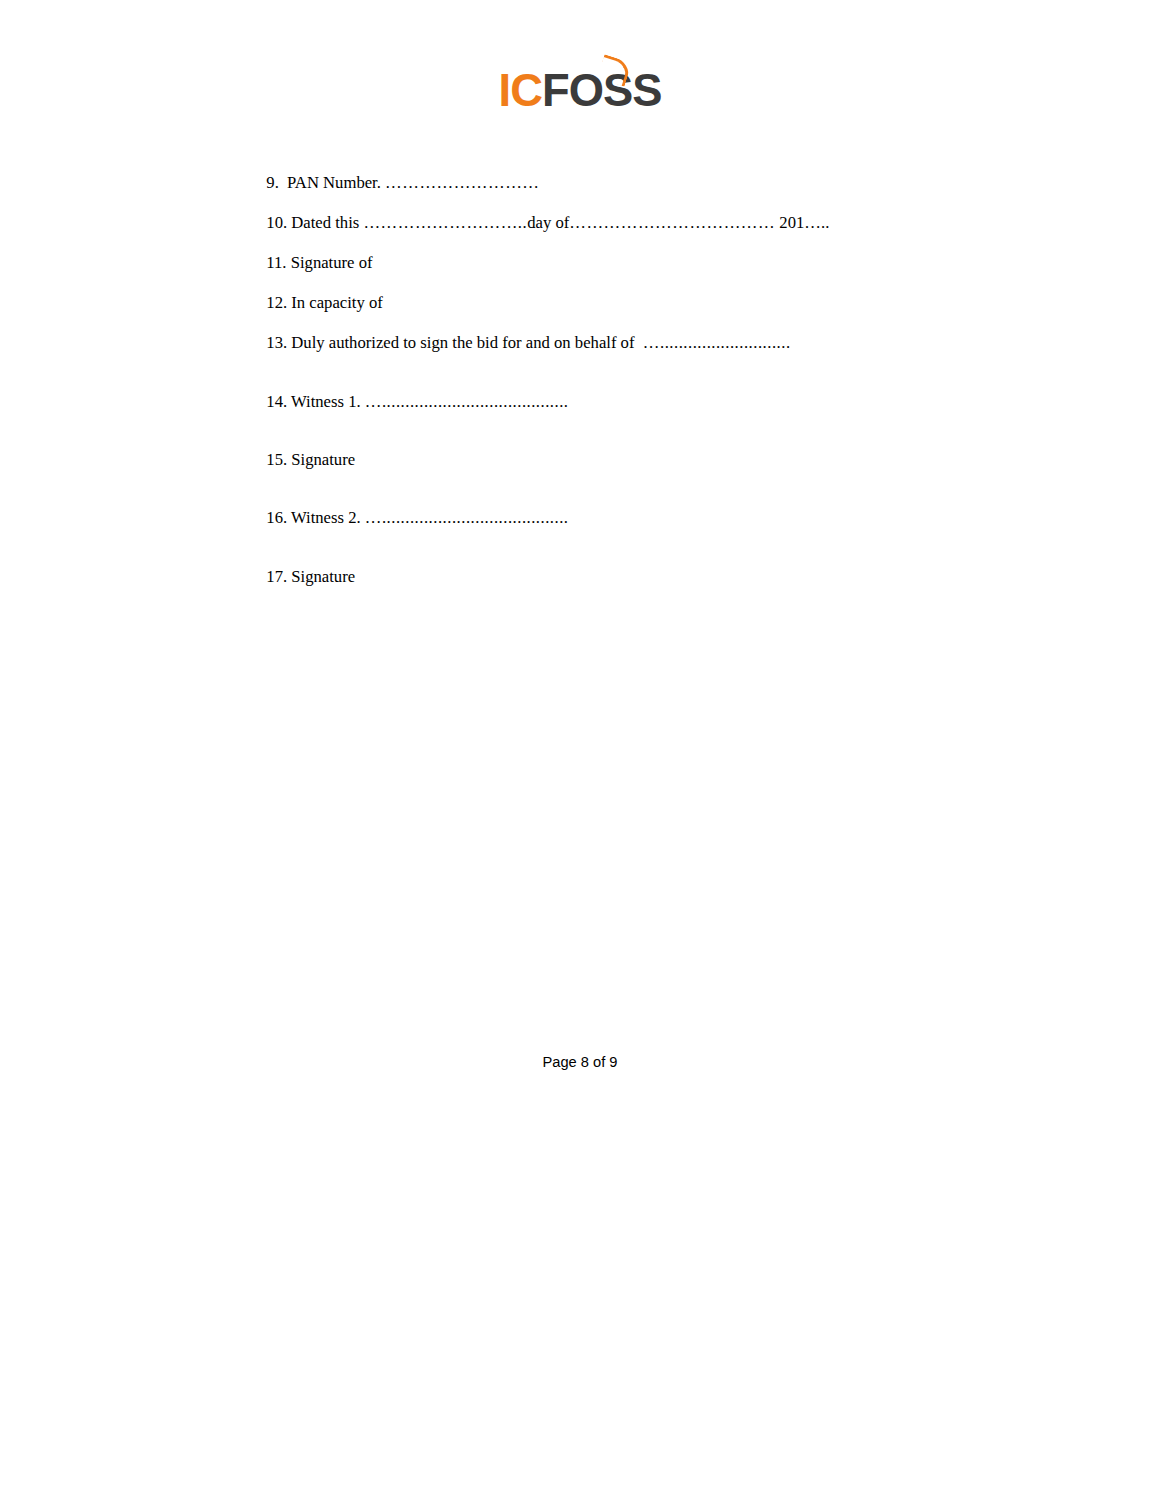IC FOSS
9. PAN Number. ………………………
10. Dated this ……………………….. day of……………………………… 201…..
11. Signature of
12. In capacity of
13. Duly authorized to sign the bid for and on behalf of …............................
14. Witness 1. …........................................
15. Signature
16. Witness 2. …........................................
17. Signature
Page 8 of 9